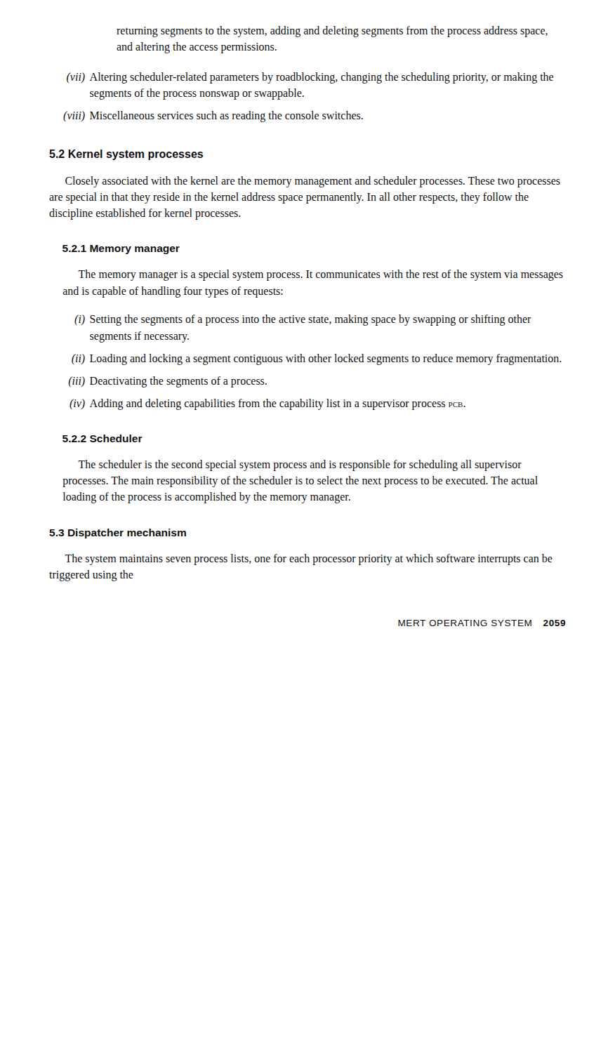returning segments to the system, adding and deleting segments from the process address space, and altering the access permissions.
(vii) Altering scheduler-related parameters by roadblocking, changing the scheduling priority, or making the segments of the process nonswap or swappable.
(viii) Miscellaneous services such as reading the console switches.
5.2 Kernel system processes
Closely associated with the kernel are the memory management and scheduler processes. These two processes are special in that they reside in the kernel address space permanently. In all other respects, they follow the discipline established for kernel processes.
5.2.1 Memory manager
The memory manager is a special system process. It communicates with the rest of the system via messages and is capable of handling four types of requests:
(i) Setting the segments of a process into the active state, making space by swapping or shifting other segments if necessary.
(ii) Loading and locking a segment contiguous with other locked segments to reduce memory fragmentation.
(iii) Deactivating the segments of a process.
(iv) Adding and deleting capabilities from the capability list in a supervisor process pcb.
5.2.2 Scheduler
The scheduler is the second special system process and is responsible for scheduling all supervisor processes. The main responsibility of the scheduler is to select the next process to be executed. The actual loading of the process is accomplished by the memory manager.
5.3 Dispatcher mechanism
The system maintains seven process lists, one for each processor priority at which software interrupts can be triggered using the
MERT OPERATING SYSTEM 2059